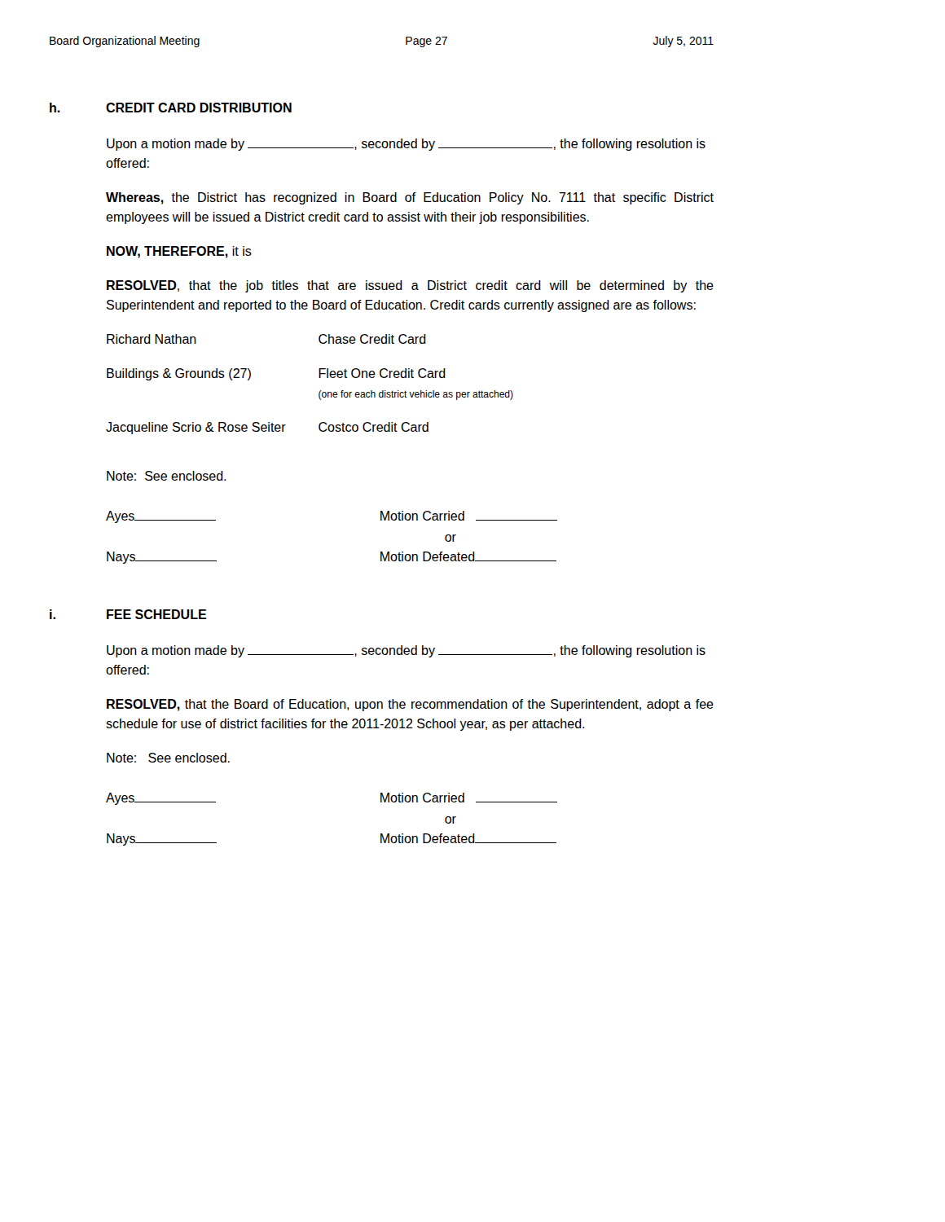Board Organizational Meeting
Page 27
July 5, 2011
h.
CREDIT CARD DISTRIBUTION
Upon a motion made by , seconded by , the following resolution is offered:
Whereas, the District has recognized in Board of Education Policy No. 7111 that specific District employees will be issued a District credit card to assist with their job responsibilities.
NOW, THEREFORE, it is
RESOLVED, that the job titles that are issued a District credit card will be determined by the Superintendent and reported to the Board of Education. Credit cards currently assigned are as follows:
| Richard Nathan | Chase Credit Card |
| Buildings & Grounds (27) | Fleet One Credit Card (one for each district vehicle as per attached) |
| Jacqueline Scrio & Rose Seiter | Costco Credit Card |
Note: See enclosed.
| Ayes | Motion Carried |
| | or |
| Nays | Motion Defeated |
i.
FEE SCHEDULE
Upon a motion made by , seconded by , the following resolution is offered:
RESOLVED, that the Board of Education, upon the recommendation of the Superintendent, adopt a fee schedule for use of district facilities for the 2011-2012 School year, as per attached.
Note: See enclosed.
| Ayes | Motion Carried |
| | or |
| Nays | Motion Defeated |